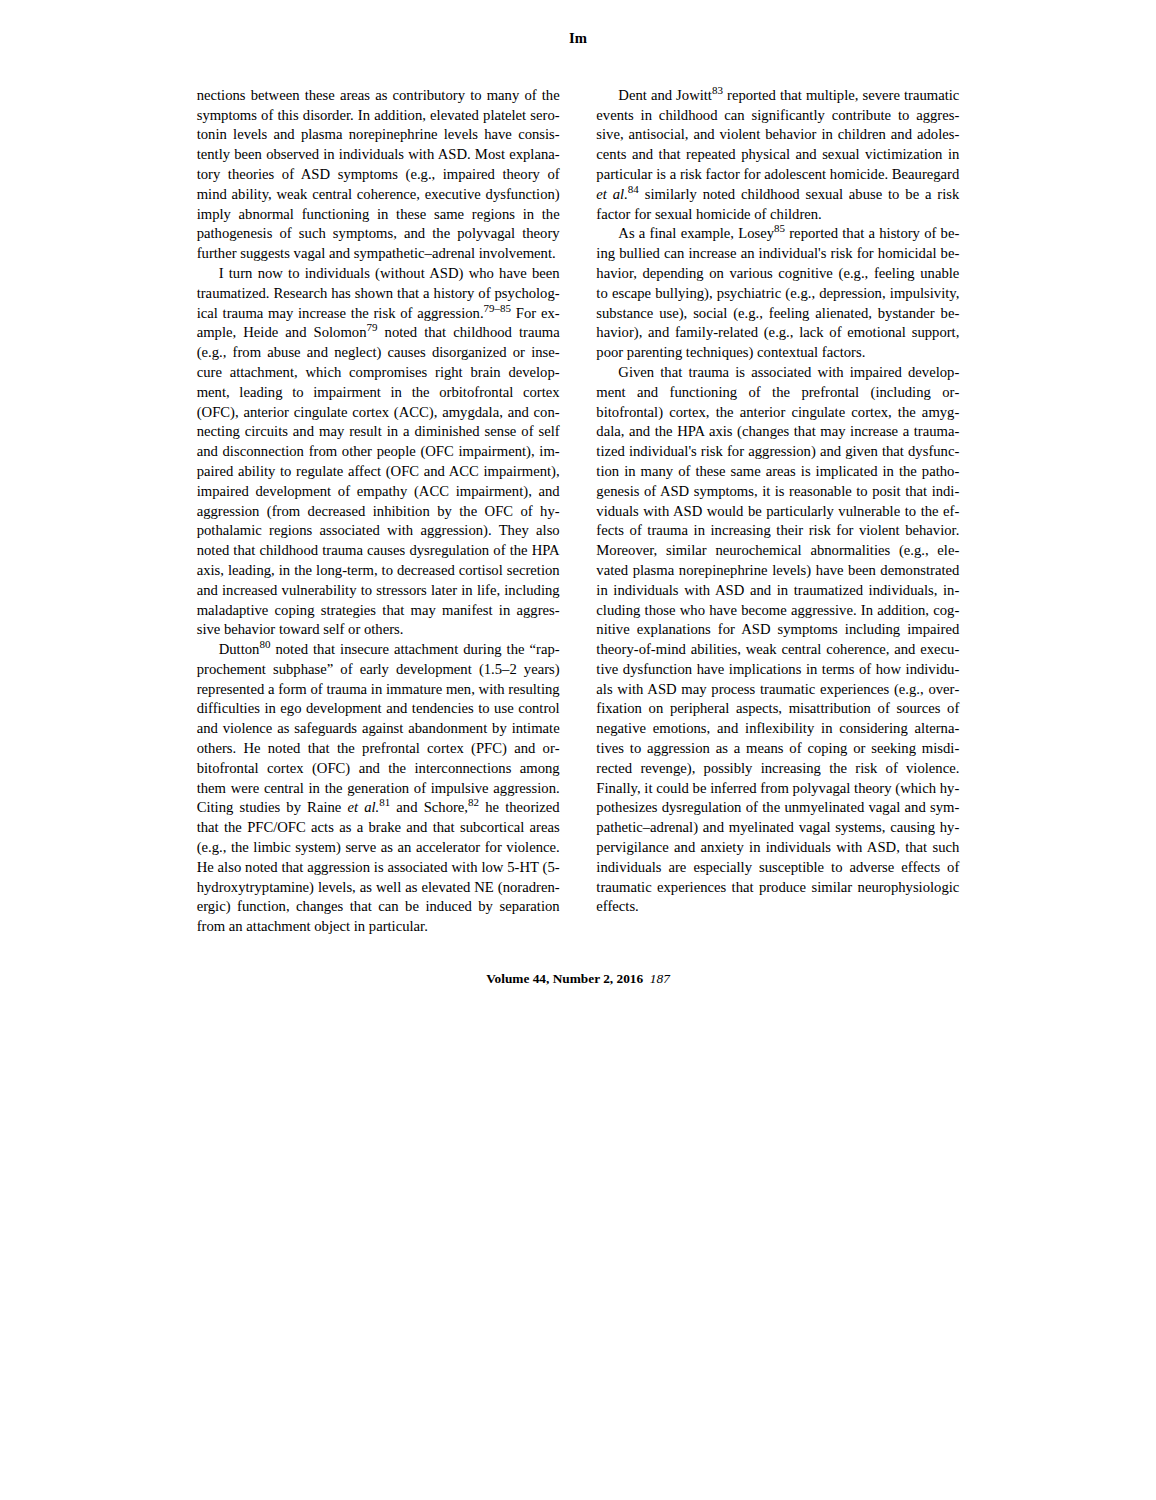Im
nections between these areas as contributory to many of the symptoms of this disorder. In addition, elevated platelet serotonin levels and plasma norepinephrine levels have consistently been observed in individuals with ASD. Most explanatory theories of ASD symptoms (e.g., impaired theory of mind ability, weak central coherence, executive dysfunction) imply abnormal functioning in these same regions in the pathogenesis of such symptoms, and the polyvagal theory further suggests vagal and sympathetic–adrenal involvement.
I turn now to individuals (without ASD) who have been traumatized. Research has shown that a history of psychological trauma may increase the risk of aggression.79–85 For example, Heide and Solomon79 noted that childhood trauma (e.g., from abuse and neglect) causes disorganized or insecure attachment, which compromises right brain development, leading to impairment in the orbitofrontal cortex (OFC), anterior cingulate cortex (ACC), amygdala, and connecting circuits and may result in a diminished sense of self and disconnection from other people (OFC impairment), impaired ability to regulate affect (OFC and ACC impairment), impaired development of empathy (ACC impairment), and aggression (from decreased inhibition by the OFC of hypothalamic regions associated with aggression). They also noted that childhood trauma causes dysregulation of the HPA axis, leading, in the long-term, to decreased cortisol secretion and increased vulnerability to stressors later in life, including maladaptive coping strategies that may manifest in aggressive behavior toward self or others.
Dutton80 noted that insecure attachment during the “rapprochement subphase” of early development (1.5–2 years) represented a form of trauma in immature men, with resulting difficulties in ego development and tendencies to use control and violence as safeguards against abandonment by intimate others. He noted that the prefrontal cortex (PFC) and orbitofrontal cortex (OFC) and the interconnections among them were central in the generation of impulsive aggression. Citing studies by Raine et al.81 and Schore,82 he theorized that the PFC/OFC acts as a brake and that subcortical areas (e.g., the limbic system) serve as an accelerator for violence. He also noted that aggression is associated with low 5-HT (5-hydroxytryptamine) levels, as well as elevated NE (noradrenergic) function, changes that can be induced by separation from an attachment object in particular.
Dent and Jowitt83 reported that multiple, severe traumatic events in childhood can significantly contribute to aggressive, antisocial, and violent behavior in children and adolescents and that repeated physical and sexual victimization in particular is a risk factor for adolescent homicide. Beauregard et al.84 similarly noted childhood sexual abuse to be a risk factor for sexual homicide of children.
As a final example, Losey85 reported that a history of being bullied can increase an individual's risk for homicidal behavior, depending on various cognitive (e.g., feeling unable to escape bullying), psychiatric (e.g., depression, impulsivity, substance use), social (e.g., feeling alienated, bystander behavior), and family-related (e.g., lack of emotional support, poor parenting techniques) contextual factors.
Given that trauma is associated with impaired development and functioning of the prefrontal (including orbitofrontal) cortex, the anterior cingulate cortex, the amygdala, and the HPA axis (changes that may increase a traumatized individual's risk for aggression) and given that dysfunction in many of these same areas is implicated in the pathogenesis of ASD symptoms, it is reasonable to posit that individuals with ASD would be particularly vulnerable to the effects of trauma in increasing their risk for violent behavior. Moreover, similar neurochemical abnormalities (e.g., elevated plasma norepinephrine levels) have been demonstrated in individuals with ASD and in traumatized individuals, including those who have become aggressive. In addition, cognitive explanations for ASD symptoms including impaired theory-of-mind abilities, weak central coherence, and executive dysfunction have implications in terms of how individuals with ASD may process traumatic experiences (e.g., overfixation on peripheral aspects, misattribution of sources of negative emotions, and inflexibility in considering alternatives to aggression as a means of coping or seeking misdirected revenge), possibly increasing the risk of violence. Finally, it could be inferred from polyvagal theory (which hypothesizes dysregulation of the unmyelinated vagal and sympathetic–adrenal) and myelinated vagal systems, causing hypervigilance and anxiety in individuals with ASD, that such individuals are especially susceptible to adverse effects of traumatic experiences that produce similar neurophysiologic effects.
Volume 44, Number 2, 2016187